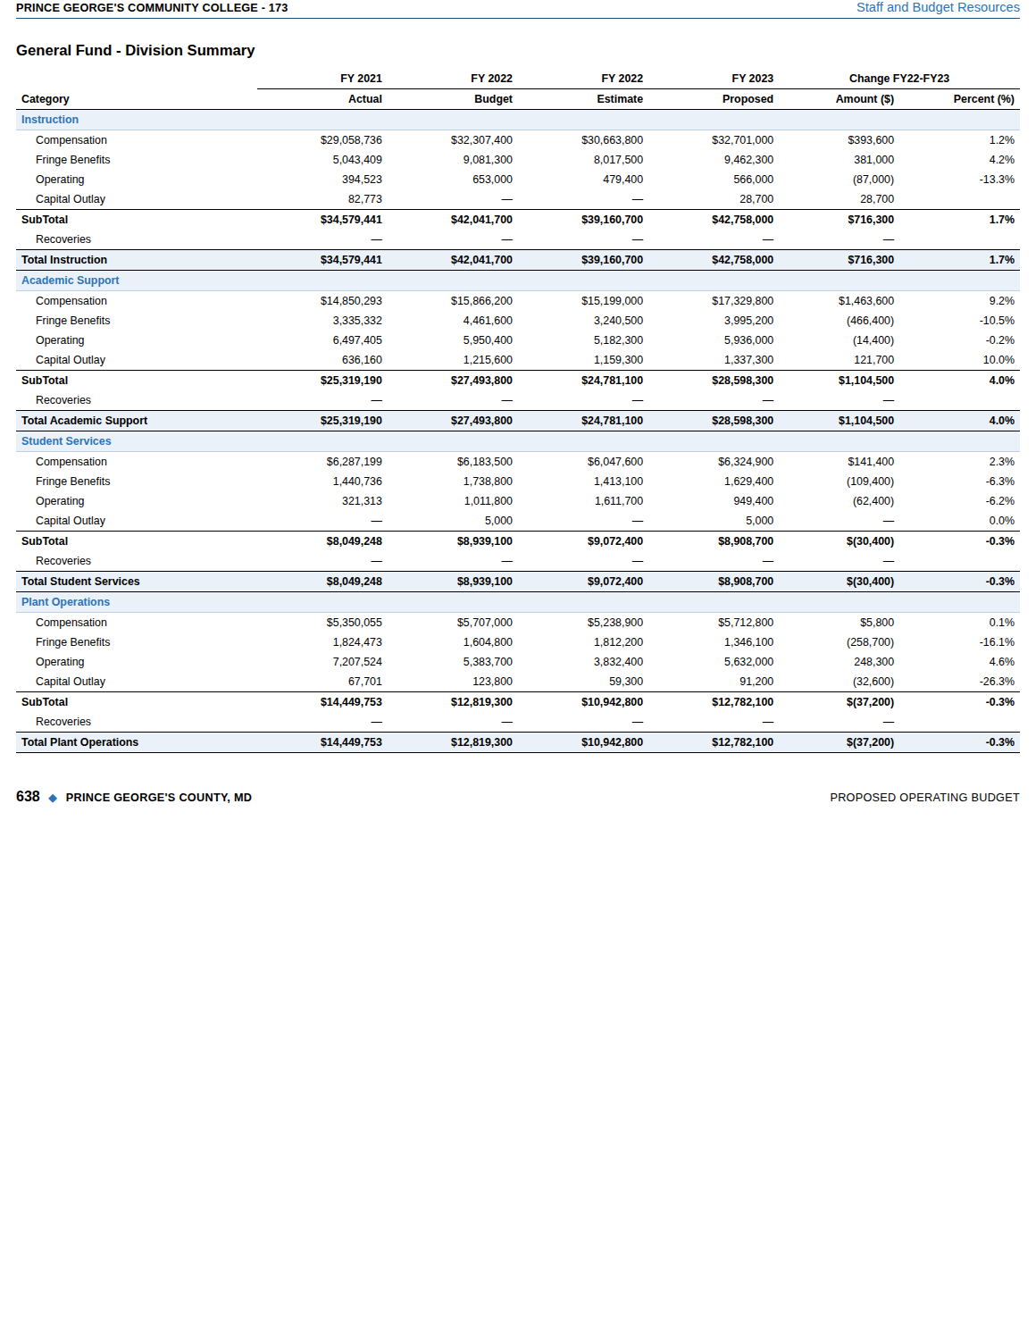PRINCE GEORGE'S COMMUNITY COLLEGE - 173
Staff and Budget Resources
General Fund - Division Summary
| | FY 2021 | FY 2022 | FY 2022 | FY 2023 | Change FY22-FY23 |
| --- | --- | --- | --- | --- | --- |
| Category | Actual | Budget | Estimate | Proposed | Amount ($) | Percent (%) |
| Instruction |
| Compensation | $29,058,736 | $32,307,400 | $30,663,800 | $32,701,000 | $393,600 | 1.2% |
| Fringe Benefits | 5,043,409 | 9,081,300 | 8,017,500 | 9,462,300 | 381,000 | 4.2% |
| Operating | 394,523 | 653,000 | 479,400 | 566,000 | (87,000) | -13.3% |
| Capital Outlay | 82,773 | — | — | 28,700 | 28,700 | |
| SubTotal | $34,579,441 | $42,041,700 | $39,160,700 | $42,758,000 | $716,300 | 1.7% |
| Recoveries | — | — | — | — | — | |
| Total Instruction | $34,579,441 | $42,041,700 | $39,160,700 | $42,758,000 | $716,300 | 1.7% |
| Academic Support |
| Compensation | $14,850,293 | $15,866,200 | $15,199,000 | $17,329,800 | $1,463,600 | 9.2% |
| Fringe Benefits | 3,335,332 | 4,461,600 | 3,240,500 | 3,995,200 | (466,400) | -10.5% |
| Operating | 6,497,405 | 5,950,400 | 5,182,300 | 5,936,000 | (14,400) | -0.2% |
| Capital Outlay | 636,160 | 1,215,600 | 1,159,300 | 1,337,300 | 121,700 | 10.0% |
| SubTotal | $25,319,190 | $27,493,800 | $24,781,100 | $28,598,300 | $1,104,500 | 4.0% |
| Recoveries | — | — | — | — | — | |
| Total Academic Support | $25,319,190 | $27,493,800 | $24,781,100 | $28,598,300 | $1,104,500 | 4.0% |
| Student Services |
| Compensation | $6,287,199 | $6,183,500 | $6,047,600 | $6,324,900 | $141,400 | 2.3% |
| Fringe Benefits | 1,440,736 | 1,738,800 | 1,413,100 | 1,629,400 | (109,400) | -6.3% |
| Operating | 321,313 | 1,011,800 | 1,611,700 | 949,400 | (62,400) | -6.2% |
| Capital Outlay | — | 5,000 | — | 5,000 | — | 0.0% |
| SubTotal | $8,049,248 | $8,939,100 | $9,072,400 | $8,908,700 | $(30,400) | -0.3% |
| Recoveries | — | — | — | — | — | |
| Total Student Services | $8,049,248 | $8,939,100 | $9,072,400 | $8,908,700 | $(30,400) | -0.3% |
| Plant Operations |
| Compensation | $5,350,055 | $5,707,000 | $5,238,900 | $5,712,800 | $5,800 | 0.1% |
| Fringe Benefits | 1,824,473 | 1,604,800 | 1,812,200 | 1,346,100 | (258,700) | -16.1% |
| Operating | 7,207,524 | 5,383,700 | 3,832,400 | 5,632,000 | 248,300 | 4.6% |
| Capital Outlay | 67,701 | 123,800 | 59,300 | 91,200 | (32,600) | -26.3% |
| SubTotal | $14,449,753 | $12,819,300 | $10,942,800 | $12,782,100 | $(37,200) | -0.3% |
| Recoveries | — | — | — | — | — | |
| Total Plant Operations | $14,449,753 | $12,819,300 | $10,942,800 | $12,782,100 | $(37,200) | -0.3% |
638 ◆ PRINCE GEORGE'S COUNTY, MD
PROPOSED OPERATING BUDGET